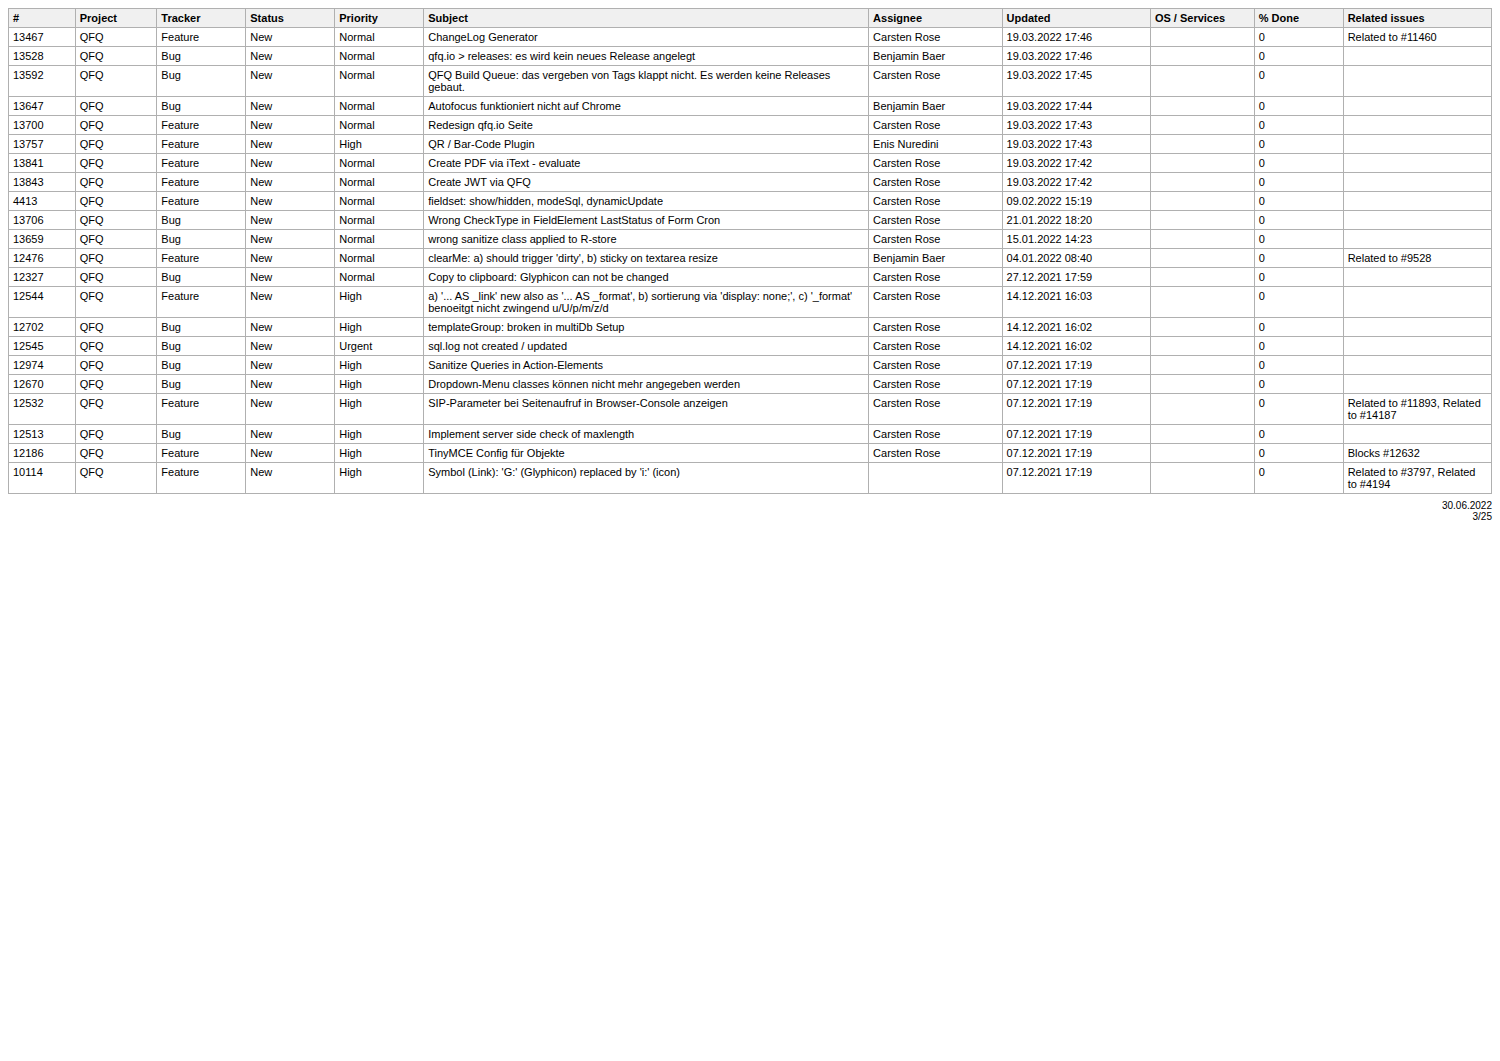| # | Project | Tracker | Status | Priority | Subject | Assignee | Updated | OS / Services | % Done | Related issues |
| --- | --- | --- | --- | --- | --- | --- | --- | --- | --- | --- |
| 13467 | QFQ | Feature | New | Normal | ChangeLog Generator | Carsten Rose | 19.03.2022 17:46 | | 0 | Related to #11460 |
| 13528 | QFQ | Bug | New | Normal | qfq.io > releases: es wird kein neues Release angelegt | Benjamin Baer | 19.03.2022 17:46 | | 0 | |
| 13592 | QFQ | Bug | New | Normal | QFQ Build Queue: das vergeben von Tags klappt nicht. Es werden keine Releases gebaut. | Carsten Rose | 19.03.2022 17:45 | | 0 | |
| 13647 | QFQ | Bug | New | Normal | Autofocus funktioniert nicht auf Chrome | Benjamin Baer | 19.03.2022 17:44 | | 0 | |
| 13700 | QFQ | Feature | New | Normal | Redesign qfq.io Seite | Carsten Rose | 19.03.2022 17:43 | | 0 | |
| 13757 | QFQ | Feature | New | High | QR / Bar-Code Plugin | Enis Nuredini | 19.03.2022 17:43 | | 0 | |
| 13841 | QFQ | Feature | New | Normal | Create PDF via iText - evaluate | Carsten Rose | 19.03.2022 17:42 | | 0 | |
| 13843 | QFQ | Feature | New | Normal | Create JWT via QFQ | Carsten Rose | 19.03.2022 17:42 | | 0 | |
| 4413 | QFQ | Feature | New | Normal | fieldset: show/hidden, modeSql, dynamicUpdate | Carsten Rose | 09.02.2022 15:19 | | 0 | |
| 13706 | QFQ | Bug | New | Normal | Wrong CheckType in FieldElement LastStatus of Form Cron | Carsten Rose | 21.01.2022 18:20 | | 0 | |
| 13659 | QFQ | Bug | New | Normal | wrong sanitize class applied to R-store | Carsten Rose | 15.01.2022 14:23 | | 0 | |
| 12476 | QFQ | Feature | New | Normal | clearMe: a) should trigger 'dirty', b) sticky on textarea resize | Benjamin Baer | 04.01.2022 08:40 | | 0 | Related to #9528 |
| 12327 | QFQ | Bug | New | Normal | Copy to clipboard: Glyphicon can not be changed | Carsten Rose | 27.12.2021 17:59 | | 0 | |
| 12544 | QFQ | Feature | New | High | a) '... AS _link' new also as '... AS _format', b) sortierung via 'display: none;', c) '_format' benoeitgt nicht zwingend u/U/p/m/z/d | Carsten Rose | 14.12.2021 16:03 | | 0 | |
| 12702 | QFQ | Bug | New | High | templateGroup: broken in multiDb Setup | Carsten Rose | 14.12.2021 16:02 | | 0 | |
| 12545 | QFQ | Bug | New | Urgent | sql.log not created / updated | Carsten Rose | 14.12.2021 16:02 | | 0 | |
| 12974 | QFQ | Bug | New | High | Sanitize Queries in Action-Elements | Carsten Rose | 07.12.2021 17:19 | | 0 | |
| 12670 | QFQ | Bug | New | High | Dropdown-Menu classes können nicht mehr angegeben werden | Carsten Rose | 07.12.2021 17:19 | | 0 | |
| 12532 | QFQ | Feature | New | High | SIP-Parameter bei Seitenaufruf in Browser-Console anzeigen | Carsten Rose | 07.12.2021 17:19 | | 0 | Related to #11893, Related to #14187 |
| 12513 | QFQ | Bug | New | High | Implement server side check of maxlength | Carsten Rose | 07.12.2021 17:19 | | 0 | |
| 12186 | QFQ | Feature | New | High | TinyMCE Config für Objekte | Carsten Rose | 07.12.2021 17:19 | | 0 | Blocks #12632 |
| 10114 | QFQ | Feature | New | High | Symbol (Link): 'G:' (Glyphicon) replaced by 'i:' (icon) | | 07.12.2021 17:19 | | 0 | Related to #3797, Related to #4194 |
30.06.2022
3/25